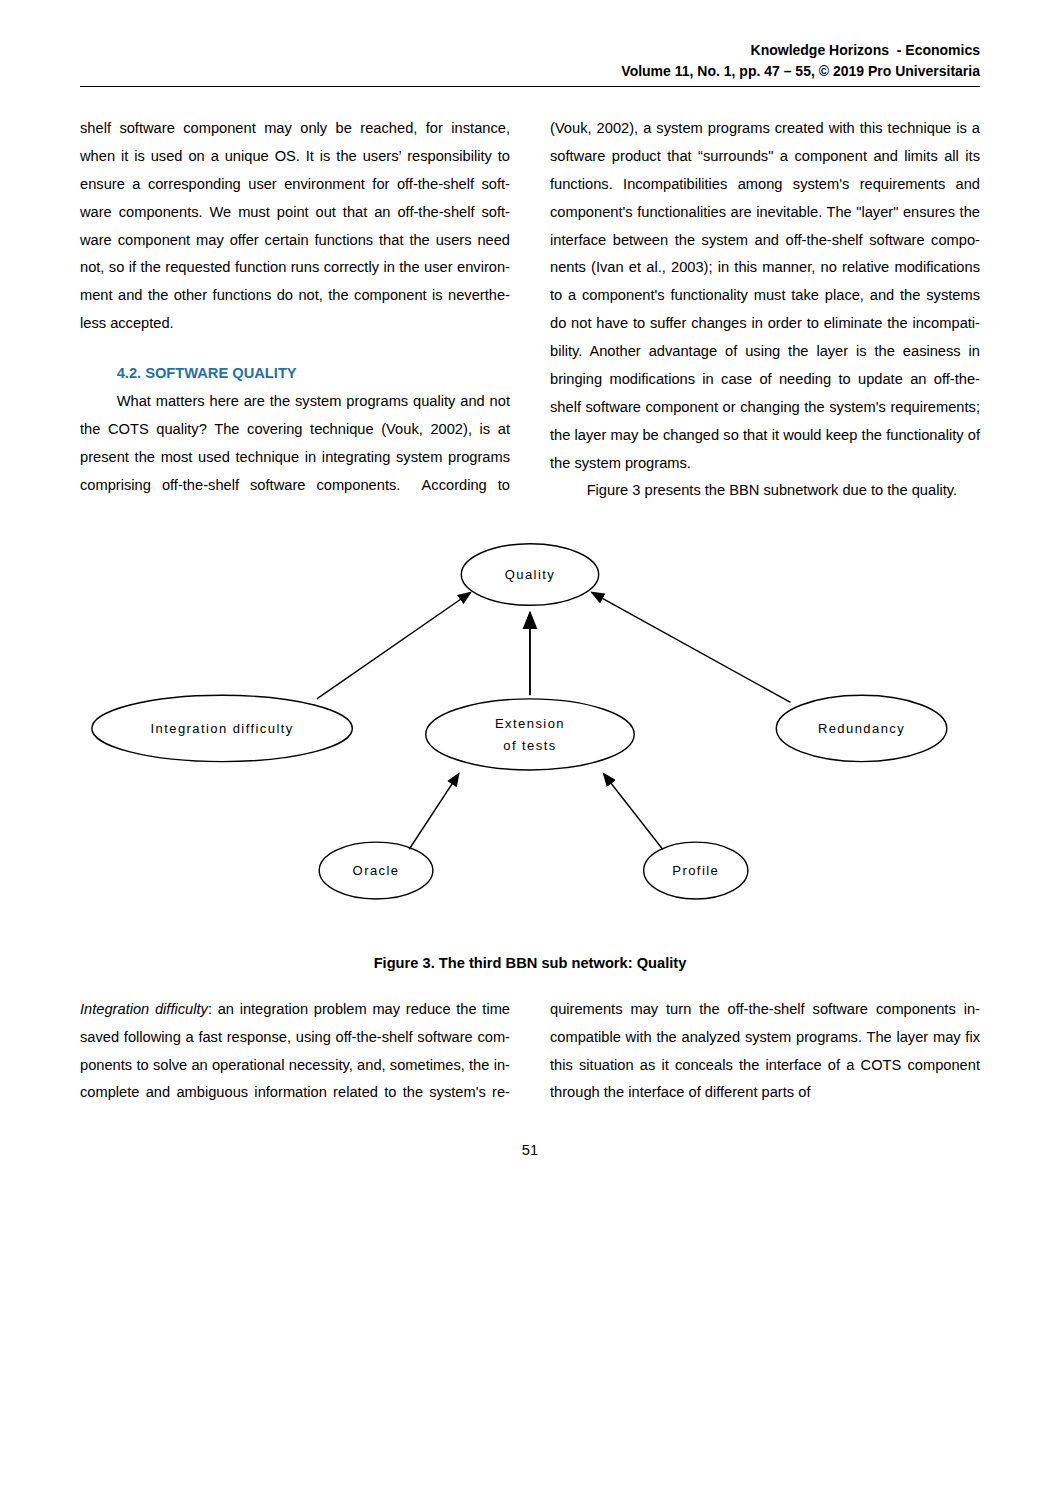Knowledge Horizons - Economics
Volume 11, No. 1, pp. 47 – 55, © 2019 Pro Universitaria
shelf software component may only be reached, for instance, when it is used on a unique OS. It is the users’ responsibility to ensure a corresponding user environment for off-the-shelf software components. We must point out that an off-the-shelf software component may offer certain functions that the users need not, so if the requested function runs correctly in the user environment and the other functions do not, the component is nevertheless accepted.
4.2. SOFTWARE QUALITY
What matters here are the system programs quality and not the COTS quality? The covering technique (Vouk, 2002), is at present the most used technique in integrating system programs comprising off-the-shelf software components. According to (Vouk, 2002), a system programs created with this technique is a software product that “surrounds" a component and limits all its functions. Incompatibilities among system's requirements and component's functionalities are inevitable. The "layer" ensures the interface between the system and off-the-shelf software components (Ivan et al., 2003); in this manner, no relative modifications to a component's functionality must take place, and the systems do not have to suffer changes in order to eliminate the incompatibility. Another advantage of using the layer is the easiness in bringing modifications in case of needing to update an off-the-shelf software component or changing the system's requirements; the layer may be changed so that it would keep the functionality of the system programs.
Figure 3 presents the BBN subnetwork due to the quality.
Quality Integration difficulty Extension of tests Redundancy Oracle Profile
Figure 3. The third BBN sub network: Quality
Integration difficulty: an integration problem may reduce the time saved following a fast response, using off-the-shelf software components to solve an operational necessity, and, sometimes, the incomplete and ambiguous information related to the system's requirements may turn the off-the-shelf software components incompatible with the analyzed system programs. The layer may fix this situation as it conceals the interface of a COTS component through the interface of different parts of
51